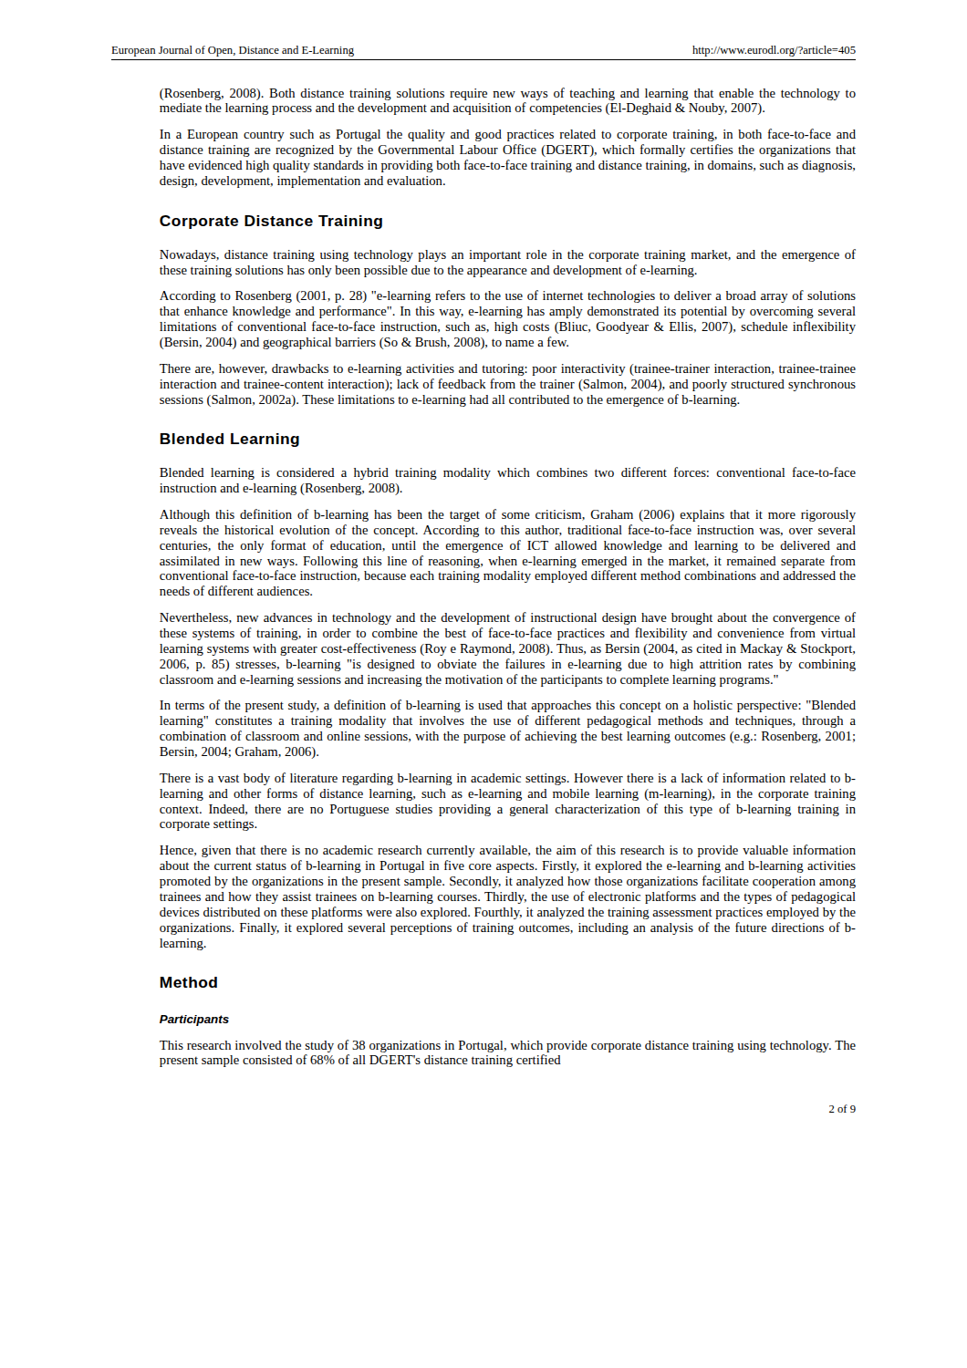European Journal of Open, Distance and E-Learning http://www.eurodl.org/?article=405
(Rosenberg, 2008). Both distance training solutions require new ways of teaching and learning that enable the technology to mediate the learning process and the development and acquisition of competencies (El-Deghaid & Nouby, 2007).
In a European country such as Portugal the quality and good practices related to corporate training, in both face-to-face and distance training are recognized by the Governmental Labour Office (DGERT), which formally certifies the organizations that have evidenced high quality standards in providing both face-to-face training and distance training, in domains, such as diagnosis, design, development, implementation and evaluation.
Corporate Distance Training
Nowadays, distance training using technology plays an important role in the corporate training market, and the emergence of these training solutions has only been possible due to the appearance and development of e-learning.
According to Rosenberg (2001, p. 28) "e-learning refers to the use of internet technologies to deliver a broad array of solutions that enhance knowledge and performance". In this way, e-learning has amply demonstrated its potential by overcoming several limitations of conventional face-to-face instruction, such as, high costs (Bliuc, Goodyear & Ellis, 2007), schedule inflexibility (Bersin, 2004) and geographical barriers (So & Brush, 2008), to name a few.
There are, however, drawbacks to e-learning activities and tutoring: poor interactivity (trainee-trainer interaction, trainee-trainee interaction and trainee-content interaction); lack of feedback from the trainer (Salmon, 2004), and poorly structured synchronous sessions (Salmon, 2002a). These limitations to e-learning had all contributed to the emergence of b-learning.
Blended Learning
Blended learning is considered a hybrid training modality which combines two different forces: conventional face-to-face instruction and e-learning (Rosenberg, 2008).
Although this definition of b-learning has been the target of some criticism, Graham (2006) explains that it more rigorously reveals the historical evolution of the concept. According to this author, traditional face-to-face instruction was, over several centuries, the only format of education, until the emergence of ICT allowed knowledge and learning to be delivered and assimilated in new ways. Following this line of reasoning, when e-learning emerged in the market, it remained separate from conventional face-to-face instruction, because each training modality employed different method combinations and addressed the needs of different audiences.
Nevertheless, new advances in technology and the development of instructional design have brought about the convergence of these systems of training, in order to combine the best of face-to-face practices and flexibility and convenience from virtual learning systems with greater cost-effectiveness (Roy e Raymond, 2008). Thus, as Bersin (2004, as cited in Mackay & Stockport, 2006, p. 85) stresses, b-learning "is designed to obviate the failures in e-learning due to high attrition rates by combining classroom and e-learning sessions and increasing the motivation of the participants to complete learning programs."
In terms of the present study, a definition of b-learning is used that approaches this concept on a holistic perspective: "Blended learning" constitutes a training modality that involves the use of different pedagogical methods and techniques, through a combination of classroom and online sessions, with the purpose of achieving the best learning outcomes (e.g.: Rosenberg, 2001; Bersin, 2004; Graham, 2006).
There is a vast body of literature regarding b-learning in academic settings. However there is a lack of information related to b-learning and other forms of distance learning, such as e-learning and mobile learning (m-learning), in the corporate training context. Indeed, there are no Portuguese studies providing a general characterization of this type of b-learning training in corporate settings.
Hence, given that there is no academic research currently available, the aim of this research is to provide valuable information about the current status of b-learning in Portugal in five core aspects. Firstly, it explored the e-learning and b-learning activities promoted by the organizations in the present sample. Secondly, it analyzed how those organizations facilitate cooperation among trainees and how they assist trainees on b-learning courses. Thirdly, the use of electronic platforms and the types of pedagogical devices distributed on these platforms were also explored. Fourthly, it analyzed the training assessment practices employed by the organizations. Finally, it explored several perceptions of training outcomes, including an analysis of the future directions of b-learning.
Method
Participants
This research involved the study of 38 organizations in Portugal, which provide corporate distance training using technology. The present sample consisted of 68% of all DGERT's distance training certified
2 of 9